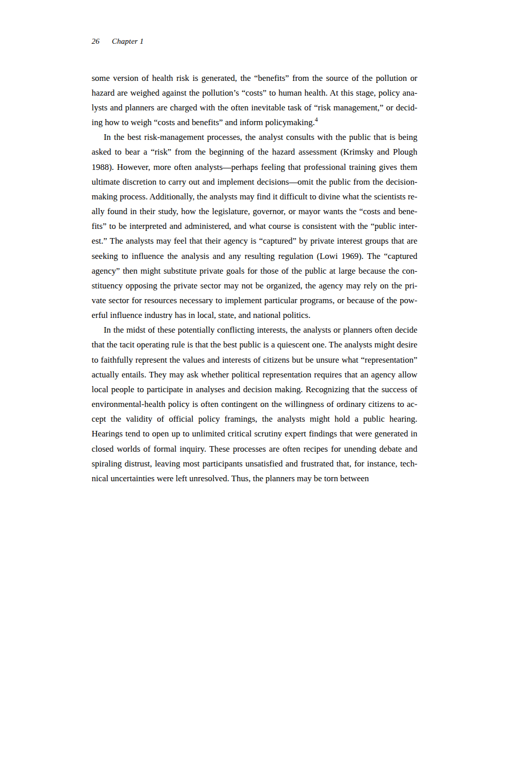26 Chapter 1
some version of health risk is generated, the “benefits” from the source of the pollution or hazard are weighed against the pollution’s “costs” to human health. At this stage, policy analysts and planners are charged with the often inevitable task of “risk management,” or deciding how to weigh “costs and benefits” and inform policymaking.4
In the best risk-management processes, the analyst consults with the public that is being asked to bear a “risk” from the beginning of the hazard assessment (Krimsky and Plough 1988). However, more often analysts—perhaps feeling that professional training gives them ultimate discretion to carry out and implement decisions—omit the public from the decision-making process. Additionally, the analysts may find it difficult to divine what the scientists really found in their study, how the legislature, governor, or mayor wants the “costs and benefits” to be interpreted and administered, and what course is consistent with the “public interest.” The analysts may feel that their agency is “captured” by private interest groups that are seeking to influence the analysis and any resulting regulation (Lowi 1969). The “captured agency” then might substitute private goals for those of the public at large because the constituency opposing the private sector may not be organized, the agency may rely on the private sector for resources necessary to implement particular programs, or because of the powerful influence industry has in local, state, and national politics.
In the midst of these potentially conflicting interests, the analysts or planners often decide that the tacit operating rule is that the best public is a quiescent one. The analysts might desire to faithfully represent the values and interests of citizens but be unsure what “representation” actually entails. They may ask whether political representation requires that an agency allow local people to participate in analyses and decision making. Recognizing that the success of environmental-health policy is often contingent on the willingness of ordinary citizens to accept the validity of official policy framings, the analysts might hold a public hearing. Hearings tend to open up to unlimited critical scrutiny expert findings that were generated in closed worlds of formal inquiry. These processes are often recipes for unending debate and spiraling distrust, leaving most participants unsatisfied and frustrated that, for instance, technical uncertainties were left unresolved. Thus, the planners may be torn between